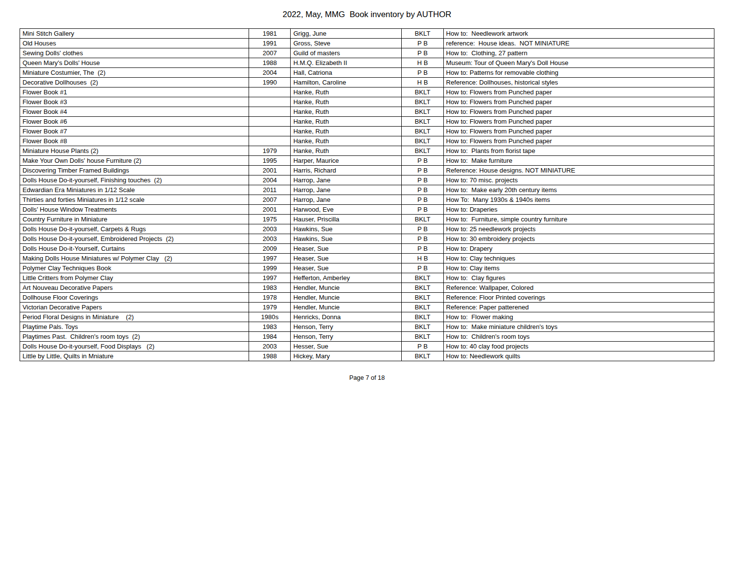2022, May, MMG Book inventory by AUTHOR
| Mini Stitch Gallery | 1981 | Grigg, June | BKLT | How to: Needlework artwork |
| Old Houses | 1991 | Gross, Steve | P B | reference: House ideas. NOT MINIATURE |
| Sewing Dolls' clothes | 2007 | Guild of masters | P B | How to: Clothing, 27 pattern |
| Queen Mary's Dolls' House | 1988 | H.M.Q. Elizabeth II | H B | Museum: Tour of Queen Mary's Doll House |
| Miniature Costumier, The (2) | 2004 | Hall, Catriona | P B | How to: Patterns for removable clothing |
| Decorative Dollhouses (2) | 1990 | Hamilton, Caroline | H B | Reference: Dollhouses, historical styles |
| Flower Book #1 | | Hanke, Ruth | BKLT | How to: Flowers from Punched paper |
| Flower Book #3 | | Hanke, Ruth | BKLT | How to: Flowers from Punched paper |
| Flower Book #4 | | Hanke, Ruth | BKLT | How to: Flowers from Punched paper |
| Flower Book #6 | | Hanke, Ruth | BKLT | How to: Flowers from Punched paper |
| Flower Book #7 | | Hanke, Ruth | BKLT | How to: Flowers from Punched paper |
| Flower Book #8 | | Hanke, Ruth | BKLT | How to: Flowers from Punched paper |
| Miniature House Plants (2) | 1979 | Hanke, Ruth | BKLT | How to: Plants from florist tape |
| Make Your Own Dolls' house Furniture (2) | 1995 | Harper, Maurice | P B | How to: Make furniture |
| Discovering Timber Framed Buildings | 2001 | Harris, Richard | P B | Reference: House designs. NOT MINIATURE |
| Dolls House Do-it-yourself, Finishing touches (2) | 2004 | Harrop, Jane | P B | How to: 70 misc. projects |
| Edwardian Era Miniatures in 1/12 Scale | 2011 | Harrop, Jane | P B | How to: Make early 20th century items |
| Thirties and forties Miniatures in 1/12 scale | 2007 | Harrop, Jane | P B | How To: Many 1930s & 1940s items |
| Dolls' House Window Treatments | 2001 | Harwood, Eve | P B | How to: Draperies |
| Country Furniture in Miniature | 1975 | Hauser, Priscilla | BKLT | How to: Furniture, simple country furniture |
| Dolls House Do-it-yourself, Carpets & Rugs | 2003 | Hawkins, Sue | P B | How to: 25 needlework projects |
| Dolls House Do-it-yourself, Embroidered Projects (2) | 2003 | Hawkins, Sue | P B | How to: 30 embroidery projects |
| Dolls House Do-it-Yourself, Curtains | 2009 | Heaser, Sue | P B | How to: Drapery |
| Making Dolls House Miniatures w/ Polymer Clay (2) | 1997 | Heaser, Sue | H B | How to: Clay techniques |
| Polymer Clay Techniques Book | 1999 | Heaser, Sue | P B | How to: Clay items |
| Little Critters from Polymer Clay | 1997 | Hefferton, Amberley | BKLT | How to: Clay figures |
| Art Nouveau Decorative Papers | 1983 | Hendler, Muncie | BKLT | Reference: Wallpaper, Colored |
| Dollhouse Floor Coverings | 1978 | Hendler, Muncie | BKLT | Reference: Floor Printed coverings |
| Victorian Decorative Papers | 1979 | Hendler, Muncie | BKLT | Reference: Paper patterened |
| Period Floral Designs in Miniature (2) | 1980s | Henricks, Donna | BKLT | How to: Flower making |
| Playtime Pals. Toys | 1983 | Henson, Terry | BKLT | How to: Make miniature children's toys |
| Playtimes Past. Children's room toys (2) | 1984 | Henson, Terry | BKLT | How to: Children's room toys |
| Dolls House Do-it-yourself, Food Displays (2) | 2003 | Hesser, Sue | P B | How to: 40 clay food projects |
| Little by Little, Quilts in Mniature | 1988 | Hickey, Mary | BKLT | How to: Needlework quilts |
Page 7 of 18